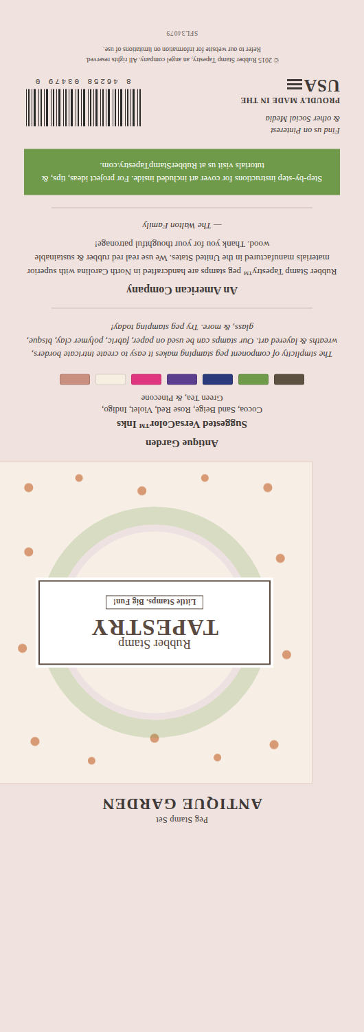Peg Stamp Set
Antique Garden
Rubber Stamp
TAPESTRY
Little Stamps. Big Fun!
Antique Garden
Suggested VersaColor™ Inks
Cocoa, Sand Beige, Rose Red, Violet, Indigo,
Green Tea, & Pinecone
The simplicity of component peg stamping makes it easy to create intricate borders, wreaths & layered art. Our stamps can be used on paper, fabric, polymer clay, bisque, glass, & more. Try peg stamping today!
An American Company
Rubber Stamp Tapestry™ peg stamps are handcrafted in North Carolina with superior materials manufactured in the United States. We use real red rubber & sustainable wood. Thank you for your thoughtful patronage! — The Walton Family
Step-by-step instructions for cover art included inside. For project ideas, tips, & tutorials visit us at RubberStampTapestry.com.
Find us on Pinterest
& other Social Media
PROUDLY MADE IN THE
USA
8 46258 03479 0
© 2015 Rubber Stamp Tapestry, an angel company. All rights reserved.
Refer to our website for information on limitations of use.
SFL34079